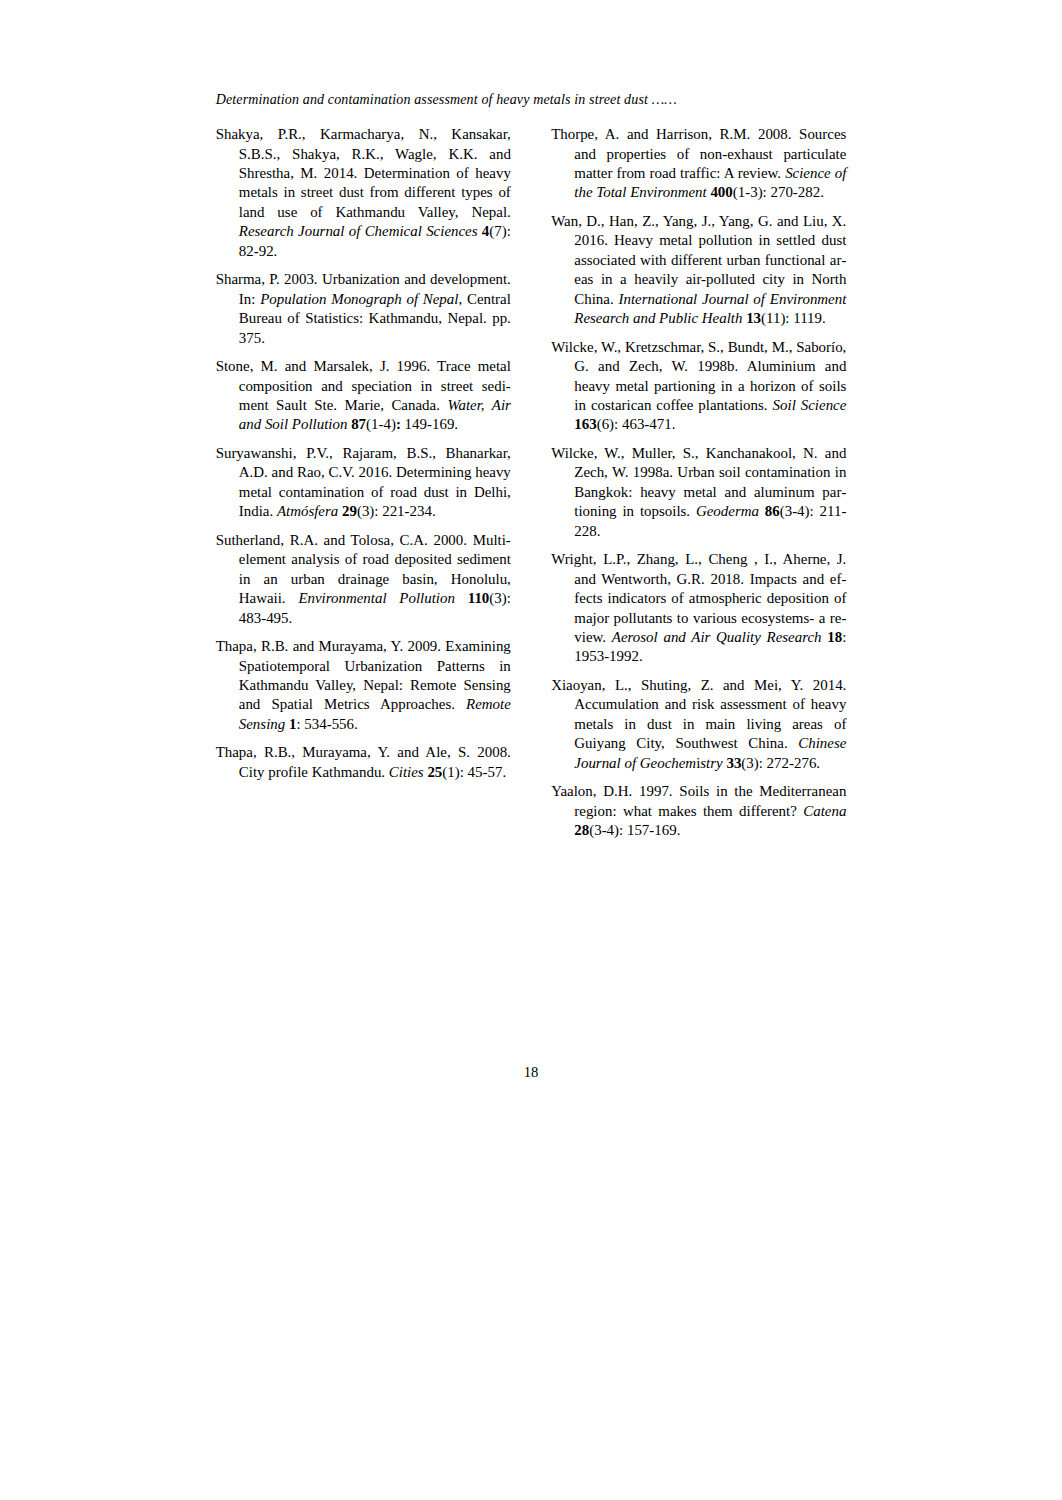Determination and contamination assessment of heavy metals in street dust ……
Shakya, P.R., Karmacharya, N., Kansakar, S.B.S., Shakya, R.K., Wagle, K.K. and Shrestha, M. 2014. Determination of heavy metals in street dust from different types of land use of Kathmandu Valley, Nepal. Research Journal of Chemical Sciences 4(7): 82-92.
Sharma, P. 2003. Urbanization and development. In: Population Monograph of Nepal, Central Bureau of Statistics: Kathmandu, Nepal. pp. 375.
Stone, M. and Marsalek, J. 1996. Trace metal composition and speciation in street sediment Sault Ste. Marie, Canada. Water, Air and Soil Pollution 87(1-4): 149-169.
Suryawanshi, P.V., Rajaram, B.S., Bhanarkar, A.D. and Rao, C.V. 2016. Determining heavy metal contamination of road dust in Delhi, India. Atmósfera 29(3): 221-234.
Sutherland, R.A. and Tolosa, C.A. 2000. Multi-element analysis of road deposited sediment in an urban drainage basin, Honolulu, Hawaii. Environmental Pollution 110(3): 483-495.
Thapa, R.B. and Murayama, Y. 2009. Examining Spatiotemporal Urbanization Patterns in Kathmandu Valley, Nepal: Remote Sensing and Spatial Metrics Approaches. Remote Sensing 1: 534-556.
Thapa, R.B., Murayama, Y. and Ale, S. 2008. City profile Kathmandu. Cities 25(1): 45-57.
Thorpe, A. and Harrison, R.M. 2008. Sources and properties of non-exhaust particulate matter from road traffic: A review. Science of the Total Environment 400(1-3): 270-282.
Wan, D., Han, Z., Yang, J., Yang, G. and Liu, X. 2016. Heavy metal pollution in settled dust associated with different urban functional areas in a heavily air-polluted city in North China. International Journal of Environment Research and Public Health 13(11): 1119.
Wilcke, W., Kretzschmar, S., Bundt, M., Saborío, G. and Zech, W. 1998b. Aluminium and heavy metal partioning in a horizon of soils in costarican coffee plantations. Soil Science 163(6): 463-471.
Wilcke, W., Muller, S., Kanchanakool, N. and Zech, W. 1998a. Urban soil contamination in Bangkok: heavy metal and aluminum partioning in topsoils. Geoderma 86(3-4): 211-228.
Wright, L.P., Zhang, L., Cheng , I., Aherne, J. and Wentworth, G.R. 2018. Impacts and effects indicators of atmospheric deposition of major pollutants to various ecosystems- a review. Aerosol and Air Quality Research 18: 1953-1992.
Xiaoyan, L., Shuting, Z. and Mei, Y. 2014. Accumulation and risk assessment of heavy metals in dust in main living areas of Guiyang City, Southwest China. Chinese Journal of Geochemistry 33(3): 272-276.
Yaalon, D.H. 1997. Soils in the Mediterranean region: what makes them different? Catena 28(3-4): 157-169.
18